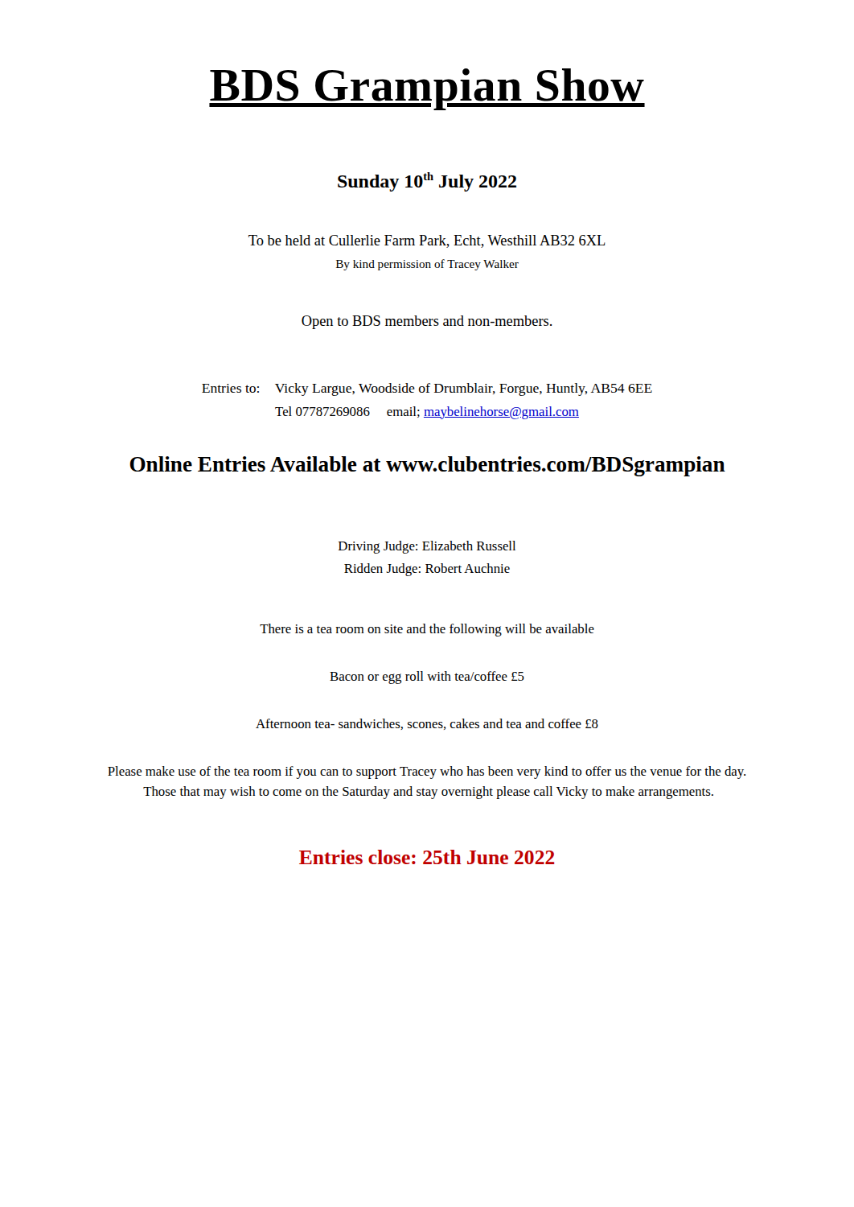BDS Grampian Show
Sunday 10th July 2022
To be held at Cullerlie Farm Park, Echt, Westhill AB32 6XL
By kind permission of Tracey Walker
Open to BDS members and non-members.
Entries to: Vicky Largue, Woodside of Drumblair, Forgue, Huntly, AB54 6EE
Tel 07787269086 email; maybelinehorse@gmail.com
Online Entries Available at www.clubentries.com/BDSgrampian
Driving Judge: Elizabeth Russell
Ridden Judge: Robert Auchnie
There is a tea room on site and the following will be available
Bacon or egg roll with tea/coffee £5
Afternoon tea- sandwiches, scones, cakes and tea and coffee £8
Please make use of the tea room if you can to support Tracey who has been very kind to offer us the venue for the day. Those that may wish to come on the Saturday and stay overnight please call Vicky to make arrangements.
Entries close: 25th June 2022